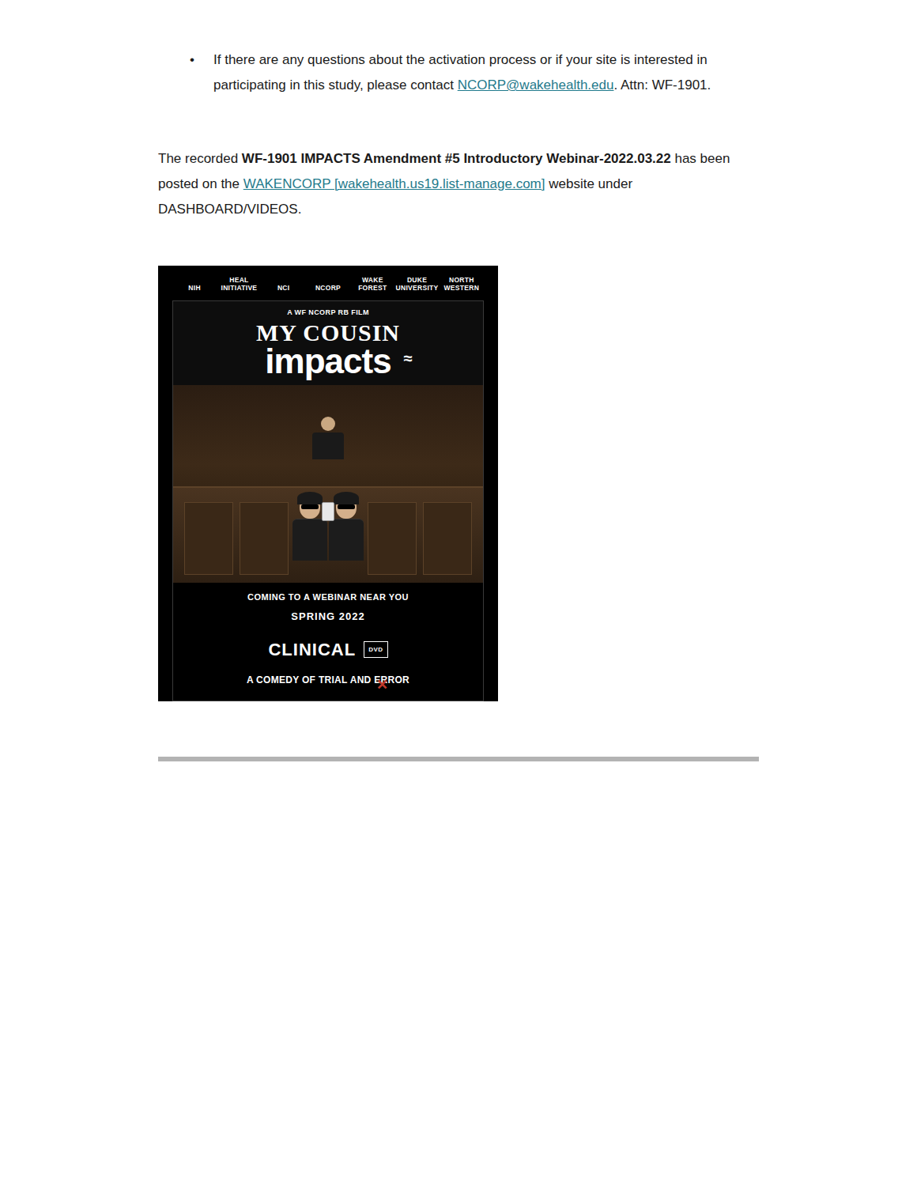If there are any questions about the activation process or if your site is interested in participating in this study, please contact NCORP@wakehealth.edu. Attn: WF-1901.
The recorded WF-1901 IMPACTS Amendment #5 Introductory Webinar-2022.03.22 has been posted on the WAKENCORP [wakehealth.us19.list-manage.com] website under DASHBOARD/VIDEOS.
NIH HEAL
INITIATIVE NCI NCORP WAKE
FOREST DUKE
UNIVERSITY NORTH
WESTERN
A WF NCORP RB FILM
MY COUSIN
impacts≈
COMING TO A WEBINAR NEAR YOU
SPRING 2022
CLINICAL DVD
A COMEDY OF TRIAL AND ERROR✕